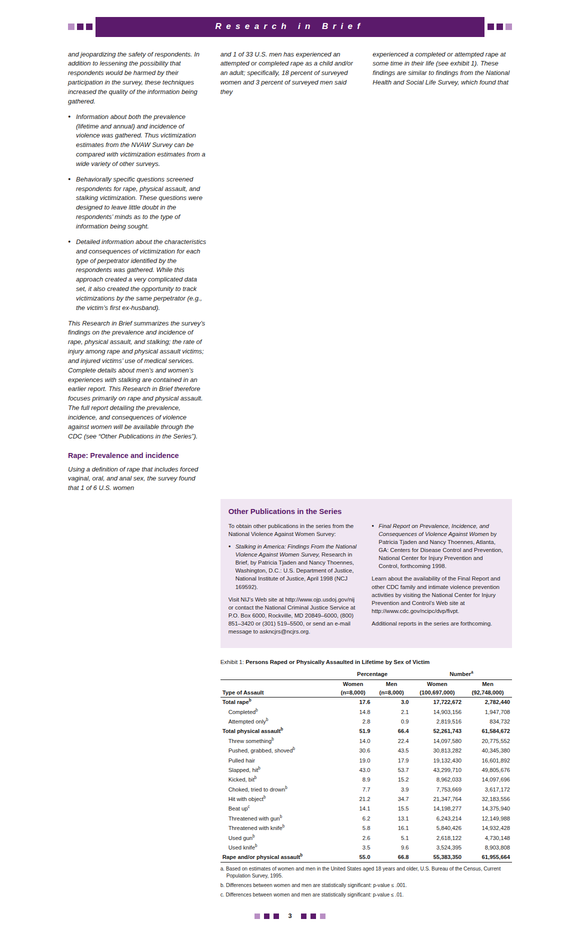Research in Brief
and jeopardizing the safety of respondents. In addition to lessening the possibility that respondents would be harmed by their participation in the survey, these techniques increased the quality of the information being gathered.
Information about both the prevalence (lifetime and annual) and incidence of violence was gathered. Thus victimization estimates from the NVAW Survey can be compared with victimization estimates from a wide variety of other surveys.
Behaviorally specific questions screened respondents for rape, physical assault, and stalking victimization. These questions were designed to leave little doubt in the respondents’ minds as to the type of information being sought.
Detailed information about the characteristics and consequences of victimization for each type of perpetrator identified by the respondents was gathered. While this approach created a very complicated data set, it also created the opportunity to track victimizations by the same perpetrator (e.g., the victim’s first ex-husband).
This Research in Brief summarizes the survey’s findings on the prevalence and incidence of rape, physical assault, and stalking; the rate of injury among rape and physical assault victims; and injured victims’ use of medical services. Complete details about men’s and women’s experiences with stalking are contained in an earlier report. This Research in Brief therefore focuses primarily on rape and physical assault. The full report detailing the prevalence, incidence, and consequences of violence against women will be available through the CDC (see “Other Publications in the Series”).
Rape: Prevalence and incidence
Using a definition of rape that includes forced vaginal, oral, and anal sex, the survey found that 1 of 6 U.S. women
and 1 of 33 U.S. men has experienced an attempted or completed rape as a child and/or an adult; specifically, 18 percent of surveyed women and 3 percent of surveyed men said they
experienced a completed or attempted rape at some time in their life (see exhibit 1). These findings are similar to findings from the National Health and Social Life Survey, which found that
Other Publications in the Series
To obtain other publications in the series from the National Violence Against Women Survey:
Stalking in America: Findings From the National Violence Against Women Survey, Research in Brief, by Patricia Tjaden and Nancy Thoennes, Washington, D.C.: U.S. Department of Justice, National Institute of Justice, April 1998 (NCJ 169592).
Visit NIJ’s Web site at http://www.ojp.usdoj.gov/nij or contact the National Criminal Justice Service at P.O. Box 6000, Rockville, MD 20849–6000, (800) 851–3420 or (301) 519–5500, or send an e-mail message to askncjrs@ncjrs.org.
Final Report on Prevalence, Incidence, and Consequences of Violence Against Women by Patricia Tjaden and Nancy Thoennes, Atlanta, GA: Centers for Disease Control and Prevention, National Center for Injury Prevention and Control, forthcoming 1998.
Learn about the availability of the Final Report and other CDC family and intimate violence prevention activities by visiting the National Center for Injury Prevention and Control’s Web site at http://www.cdc.gov/ncipc/dvp/fivpt.
Additional reports in the series are forthcoming.
Exhibit 1: Persons Raped or Physically Assaulted in Lifetime by Sex of Victim
| | Percentage | Number a |
| --- | --- | --- |
| | Women | Men | Women | Men |
| Type of Assault | (n=8,000) | (n=8,000) | (100,697,000) | (92,748,000) |
| Total rape b | 17.6 | 3.0 | 17,722,672 | 2,782,440 |
| Completed b | 14.8 | 2.1 | 14,903,156 | 1,947,708 |
| Attempted only b | 2.8 | 0.9 | 2,819,516 | 834,732 |
| Total physical assault b | 51.9 | 66.4 | 52,261,743 | 61,584,672 |
| Threw something b | 14.0 | 22.4 | 14,097,580 | 20,775,552 |
| Pushed, grabbed, shoved b | 30.6 | 43.5 | 30,813,282 | 40,345,380 |
| Pulled hair | 19.0 | 17.9 | 19,132,430 | 16,601,892 |
| Slapped, hit b | 43.0 | 53.7 | 43,299,710 | 49,805,676 |
| Kicked, bit b | 8.9 | 15.2 | 8,962,033 | 14,097,696 |
| Choked, tried to drown b | 7.7 | 3.9 | 7,753,669 | 3,617,172 |
| Hit with object b | 21.2 | 34.7 | 21,347,764 | 32,183,556 |
| Beat up c | 14.1 | 15.5 | 14,198,277 | 14,375,940 |
| Threatened with gun b | 6.2 | 13.1 | 6,243,214 | 12,149,988 |
| Threatened with knife b | 5.8 | 16.1 | 5,840,426 | 14,932,428 |
| Used gun b | 2.6 | 5.1 | 2,618,122 | 4,730,148 |
| Used knife b | 3.5 | 9.6 | 3,524,395 | 8,903,808 |
| Rape and/or physical assault b | 55.0 | 66.8 | 55,383,350 | 61,955,664 |
a. Based on estimates of women and men in the United States aged 18 years and older, U.S. Bureau of the Census, Current Population Survey, 1995.
b. Differences between women and men are statistically significant: p-value ≤ .001.
c. Differences between women and men are statistically significant: p-value ≤ .01.
3